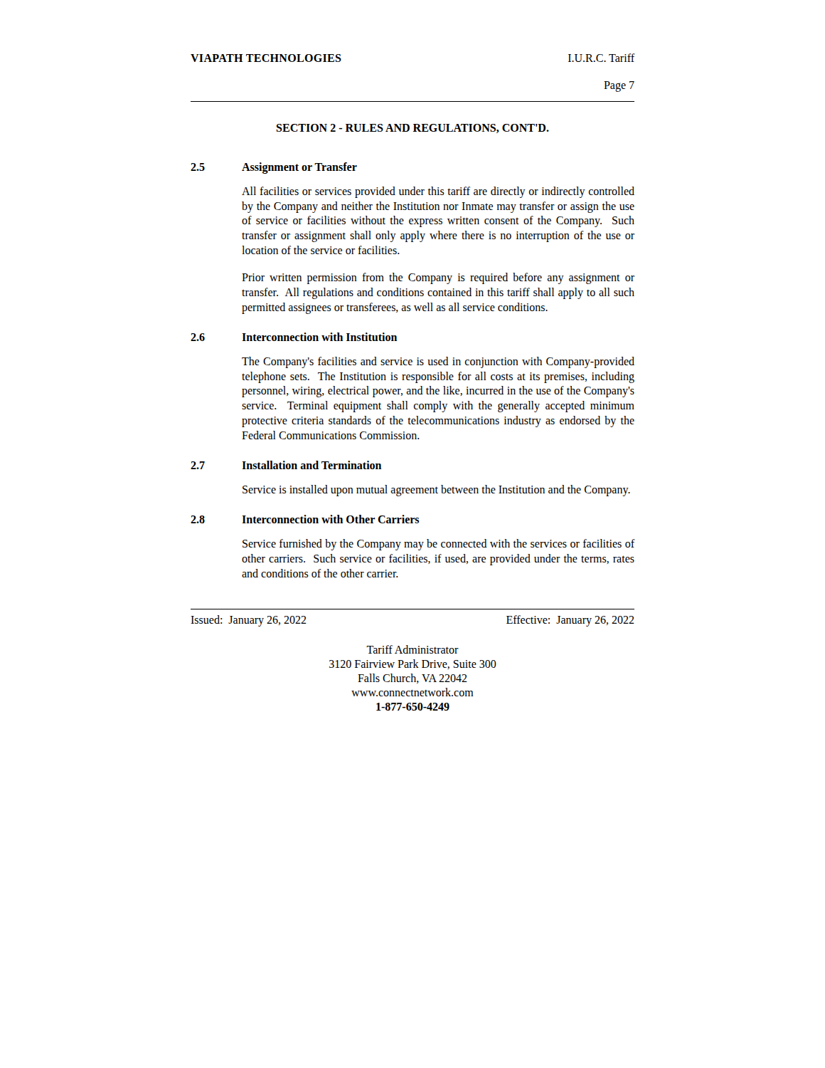VIAPATH TECHNOLOGIES
I.U.R.C. Tariff
Page 7
SECTION 2 - RULES AND REGULATIONS, CONT'D.
2.5 Assignment or Transfer
All facilities or services provided under this tariff are directly or indirectly controlled by the Company and neither the Institution nor Inmate may transfer or assign the use of service or facilities without the express written consent of the Company. Such transfer or assignment shall only apply where there is no interruption of the use or location of the service or facilities.
Prior written permission from the Company is required before any assignment or transfer. All regulations and conditions contained in this tariff shall apply to all such permitted assignees or transferees, as well as all service conditions.
2.6 Interconnection with Institution
The Company's facilities and service is used in conjunction with Company-provided telephone sets. The Institution is responsible for all costs at its premises, including personnel, wiring, electrical power, and the like, incurred in the use of the Company's service. Terminal equipment shall comply with the generally accepted minimum protective criteria standards of the telecommunications industry as endorsed by the Federal Communications Commission.
2.7 Installation and Termination
Service is installed upon mutual agreement between the Institution and the Company.
2.8 Interconnection with Other Carriers
Service furnished by the Company may be connected with the services or facilities of other carriers. Such service or facilities, if used, are provided under the terms, rates and conditions of the other carrier.
Issued: January 26, 2022 Effective: January 26, 2022
Tariff Administrator
3120 Fairview Park Drive, Suite 300
Falls Church, VA 22042
www.connectnetwork.com
1-877-650-4249